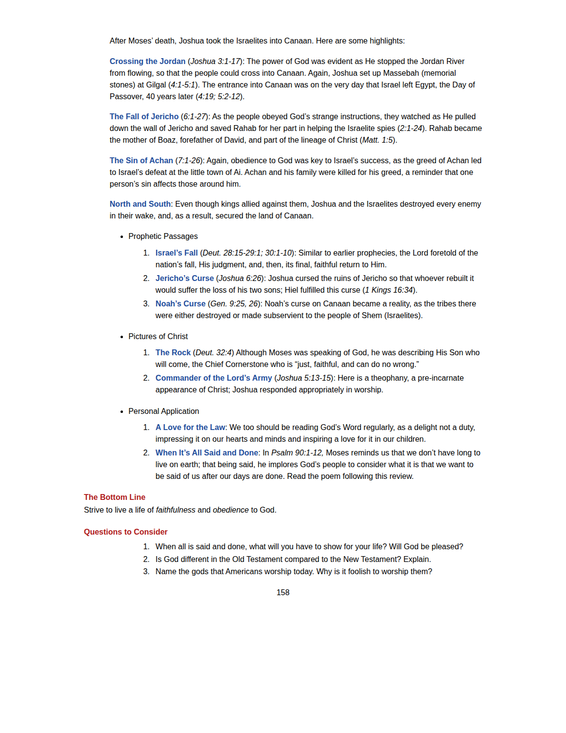After Moses’ death, Joshua took the Israelites into Canaan. Here are some highlights:
Crossing the Jordan (Joshua 3:1-17): The power of God was evident as He stopped the Jordan River from flowing, so that the people could cross into Canaan. Again, Joshua set up Massebah (memorial stones) at Gilgal (4:1-5:1). The entrance into Canaan was on the very day that Israel left Egypt, the Day of Passover, 40 years later (4:19; 5:2-12).
The Fall of Jericho (6:1-27): As the people obeyed God’s strange instructions, they watched as He pulled down the wall of Jericho and saved Rahab for her part in helping the Israelite spies (2:1-24). Rahab became the mother of Boaz, forefather of David, and part of the lineage of Christ (Matt. 1:5).
The Sin of Achan (7:1-26): Again, obedience to God was key to Israel’s success, as the greed of Achan led to Israel’s defeat at the little town of Ai. Achan and his family were killed for his greed, a reminder that one person’s sin affects those around him.
North and South: Even though kings allied against them, Joshua and the Israelites destroyed every enemy in their wake, and, as a result, secured the land of Canaan.
Prophetic Passages
Israel’s Fall (Deut. 28:15-29:1; 30:1-10): Similar to earlier prophecies, the Lord foretold of the nation’s fall, His judgment, and, then, its final, faithful return to Him.
Jericho’s Curse (Joshua 6:26): Joshua cursed the ruins of Jericho so that whoever rebuilt it would suffer the loss of his two sons; Hiel fulfilled this curse (1 Kings 16:34).
Noah’s Curse (Gen. 9:25, 26): Noah’s curse on Canaan became a reality, as the tribes there were either destroyed or made subservient to the people of Shem (Israelites).
Pictures of Christ
The Rock (Deut. 32:4) Although Moses was speaking of God, he was describing His Son who will come, the Chief Cornerstone who is “just, faithful, and can do no wrong.”
Commander of the Lord’s Army (Joshua 5:13-15): Here is a theophany, a pre-incarnate appearance of Christ; Joshua responded appropriately in worship.
Personal Application
A Love for the Law: We too should be reading God’s Word regularly, as a delight not a duty, impressing it on our hearts and minds and inspiring a love for it in our children.
When It’s All Said and Done: In Psalm 90:1-12, Moses reminds us that we don’t have long to live on earth; that being said, he implores God’s people to consider what it is that we want to be said of us after our days are done. Read the poem following this review.
The Bottom Line
Strive to live a life of faithfulness and obedience to God.
Questions to Consider
When all is said and done, what will you have to show for your life? Will God be pleased?
Is God different in the Old Testament compared to the New Testament? Explain.
Name the gods that Americans worship today. Why is it foolish to worship them?
158